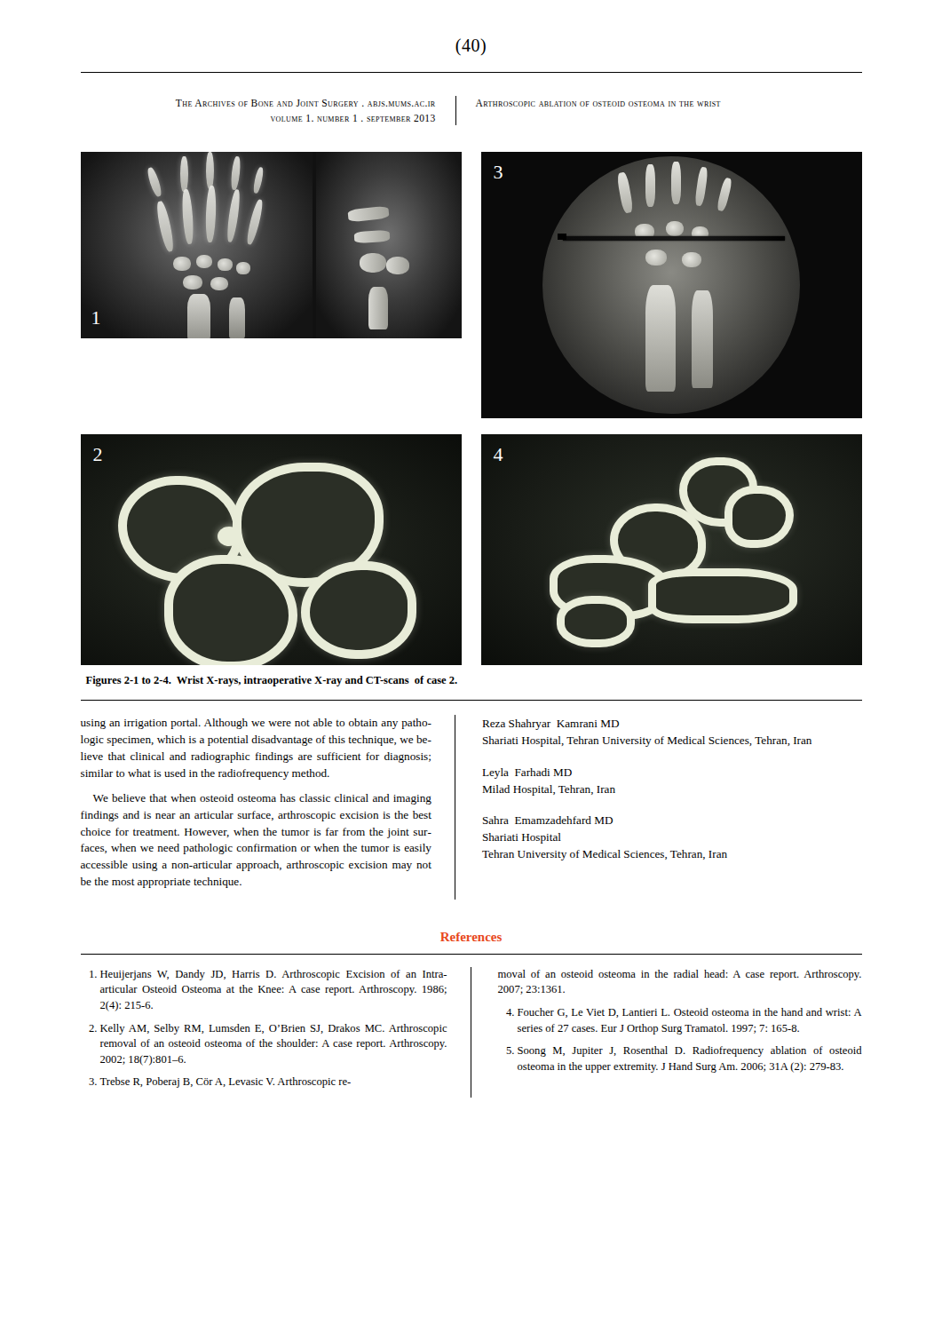(40)
The Archives of Bone and Joint Surgery . abjs.mums.ac.ir
volume 1. number 1 . september 2013
Arthroscopic ablation of osteoid osteoma in the wrist
1
3
2
4
Figures 2-1 to 2-4. Wrist X-rays, intraoperative X-ray and CT-scans of case 2.
using an irrigation portal. Although we were not able to obtain any pathologic specimen, which is a potential disadvantage of this technique, we believe that clinical and radiographic findings are sufficient for diagnosis; similar to what is used in the radiofrequency method.
We believe that when osteoid osteoma has classic clinical and imaging findings and is near an articular surface, arthroscopic excision is the best choice for treatment. However, when the tumor is far from the joint surfaces, when we need pathologic confirmation or when the tumor is easily accessible using a non-articular approach, arthroscopic excision may not be the most appropriate technique.
Reza Shahryar Kamrani MD
Shariati Hospital, Tehran University of Medical Sciences, Tehran, Iran
Leyla Farhadi MD
Milad Hospital, Tehran, Iran
Sahra Emamzadehfard MD
Shariati Hospital
Tehran University of Medical Sciences, Tehran, Iran
References
Heuijerjans W, Dandy JD, Harris D. Arthroscopic Excision of an Intra- articular Osteoid Osteoma at the Knee: A case report. Arthroscopy. 1986; 2(4): 215-6.
Kelly AM, Selby RM, Lumsden E, O’Brien SJ, Drakos MC. Arthroscopic removal of an osteoid osteoma of the shoulder: A case report. Arthroscopy. 2002; 18(7):801–6.
Trebse R, Poberaj B, Cör A, Levasic V. Arthroscopic re-
moval of an osteoid osteoma in the radial head: A case report. Arthroscopy. 2007; 23:1361.
Foucher G, Le Viet D, Lantieri L. Osteoid osteoma in the hand and wrist: A series of 27 cases. Eur J Orthop Surg Tramatol. 1997; 7: 165-8.
Soong M, Jupiter J, Rosenthal D. Radiofrequency ablation of osteoid osteoma in the upper extremity. J Hand Surg Am. 2006; 31A (2): 279-83.